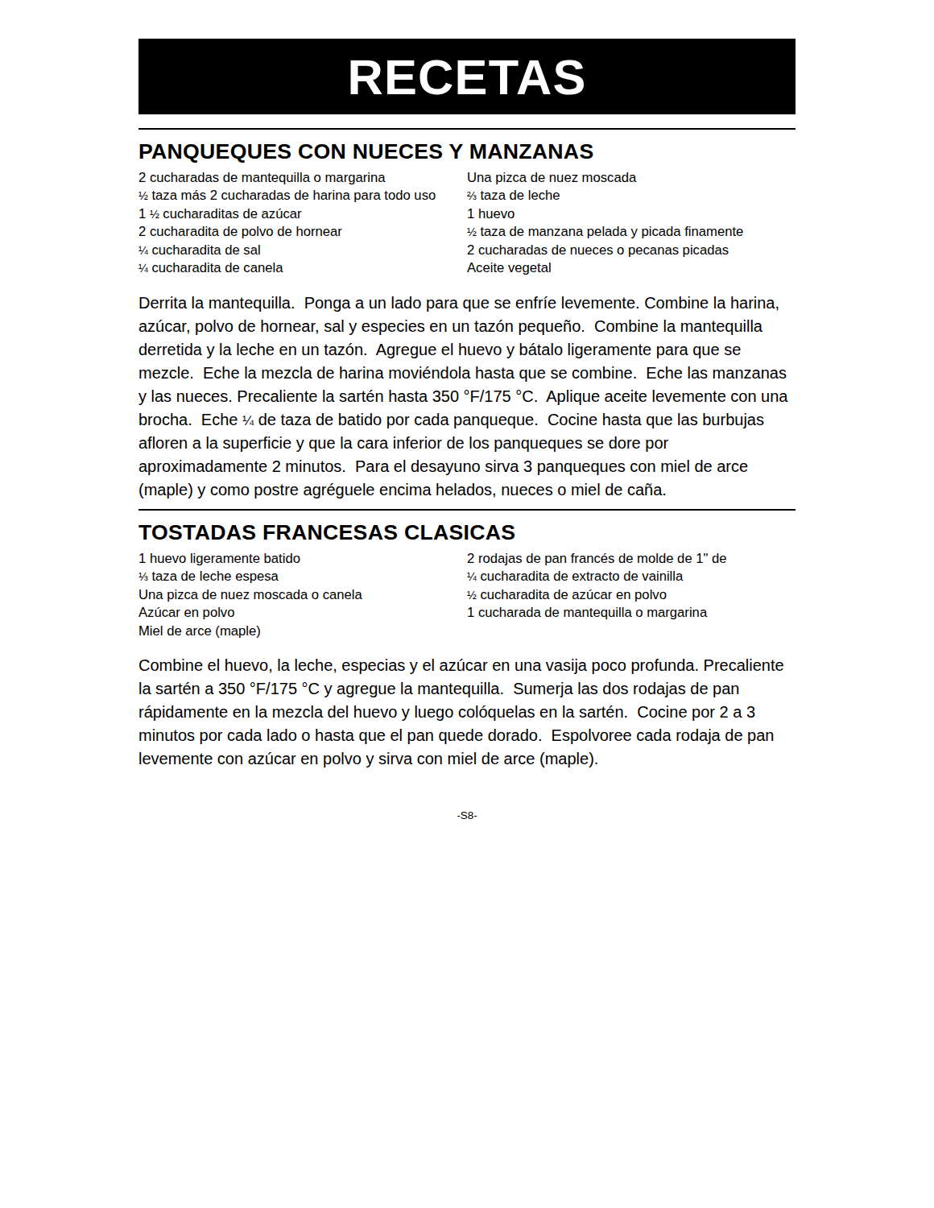RECETAS
PANQUEQUES CON NUECES Y MANZANAS
| 2 cucharadas de mantequilla o margarina | Una pizca de nuez moscada |
| ½ taza más 2 cucharadas de harina para todo uso | ⅔ taza de leche |
| 1 ½ cucharaditas de azúcar | 1 huevo |
| 2 cucharadita de polvo de hornear | ½ taza de manzana pelada y picada finamente |
| ¼ cucharadita de sal | 2 cucharadas de nueces o pecanas picadas |
| ¼ cucharadita de canela | Aceite vegetal |
Derrita la mantequilla. Ponga a un lado para que se enfríe levemente. Combine la harina, azúcar, polvo de hornear, sal y especies en un tazón pequeño. Combine la mantequilla derretida y la leche en un tazón. Agregue el huevo y bátalo ligeramente para que se mezcle. Eche la mezcla de harina moviéndola hasta que se combine. Eche las manzanas y las nueces. Precaliente la sartén hasta 350 °F/175 °C. Aplique aceite levemente con una brocha. Eche ¼ de taza de batido por cada panqueque. Cocine hasta que las burbujas afloren a la superficie y que la cara inferior de los panqueques se dore por aproximadamente 2 minutos. Para el desayuno sirva 3 panqueques con miel de arce (maple) y como postre agréguele encima helados, nueces o miel de caña.
TOSTADAS FRANCESAS CLASICAS
| 1 huevo ligeramente batido | 2 rodajas de pan francés de molde de 1" de |
| ⅓ taza de leche espesa | ¼ cucharadita de extracto de vainilla |
| Una pizca de nuez moscada o canela | ½ cucharadita de azúcar en polvo |
| Azúcar en polvo | 1 cucharada de mantequilla o margarina |
| Miel de arce (maple) | |
Combine el huevo, la leche, especias y el azúcar en una vasija poco profunda. Precaliente la sartén a 350 °F/175 °C y agregue la mantequilla. Sumerja las dos rodajas de pan rápidamente en la mezcla del huevo y luego colóquelas en la sartén. Cocine por 2 a 3 minutos por cada lado o hasta que el pan quede dorado. Espolvoree cada rodaja de pan levemente con azúcar en polvo y sirva con miel de arce (maple).
-S8-